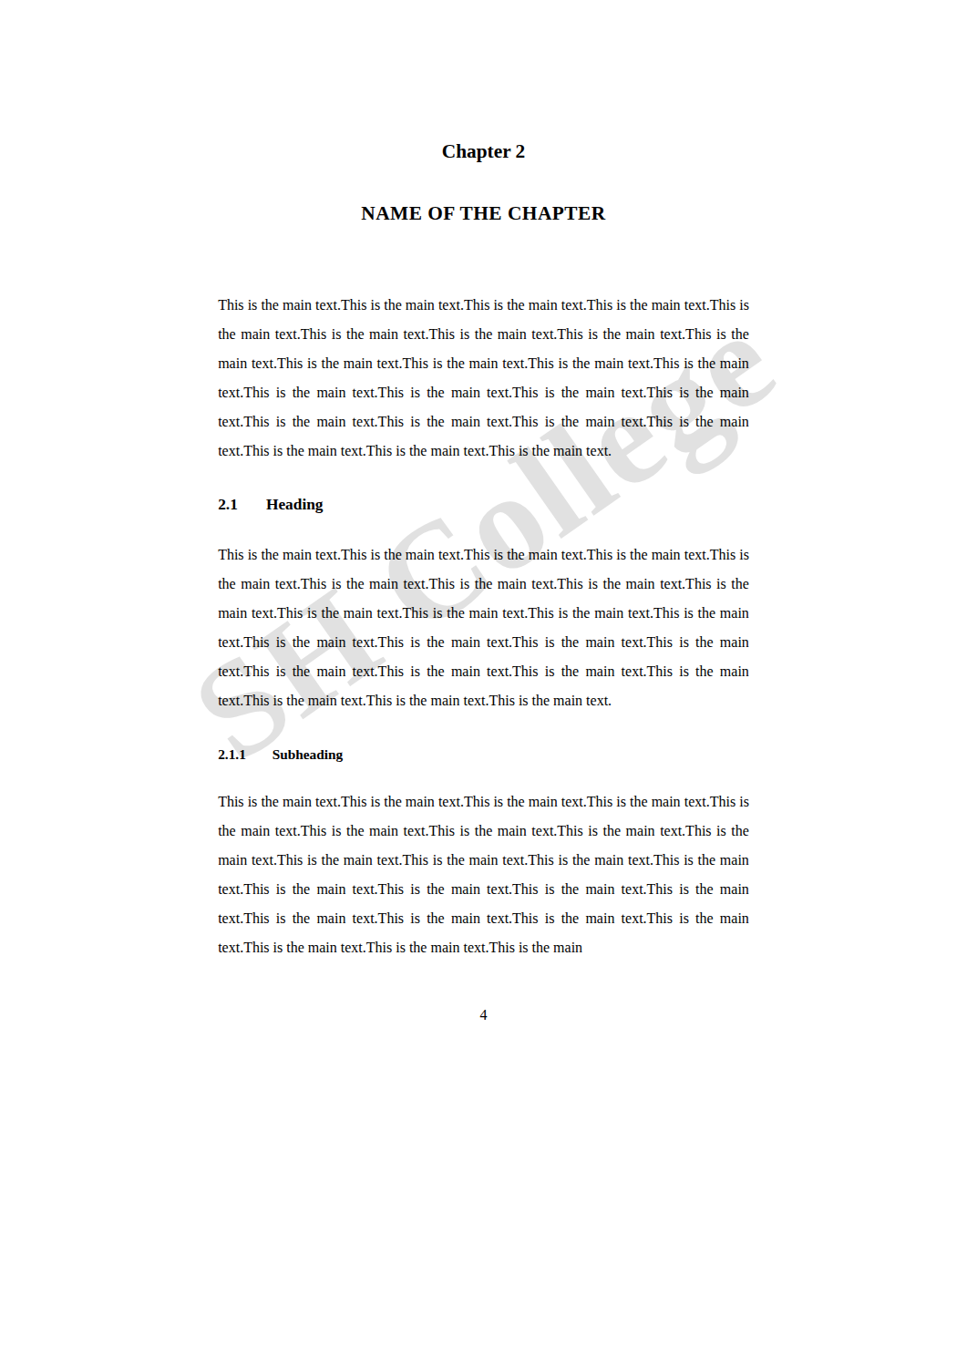SH College
Chapter 2
NAME OF THE CHAPTER
This is the main text.This is the main text.This is the main text.This is the main text.This is the main text.This is the main text.This is the main text.This is the main text.This is the main text.This is the main text.This is the main text.This is the main text.This is the main text.This is the main text.This is the main text.This is the main text.This is the main text.This is the main text.This is the main text.This is the main text.This is the main text.This is the main text.This is the main text.This is the main text.
2.1 Heading
This is the main text.This is the main text.This is the main text.This is the main text.This is the main text.This is the main text.This is the main text.This is the main text.This is the main text.This is the main text.This is the main text.This is the main text.This is the main text.This is the main text.This is the main text.This is the main text.This is the main text.This is the main text.This is the main text.This is the main text.This is the main text.This is the main text.This is the main text.This is the main text.
2.1.1 Subheading
This is the main text.This is the main text.This is the main text.This is the main text.This is the main text.This is the main text.This is the main text.This is the main text.This is the main text.This is the main text.This is the main text.This is the main text.This is the main text.This is the main text.This is the main text.This is the main text.This is the main text.This is the main text.This is the main text.This is the main text.This is the main text.This is the main text.This is the main text.This is the main
4